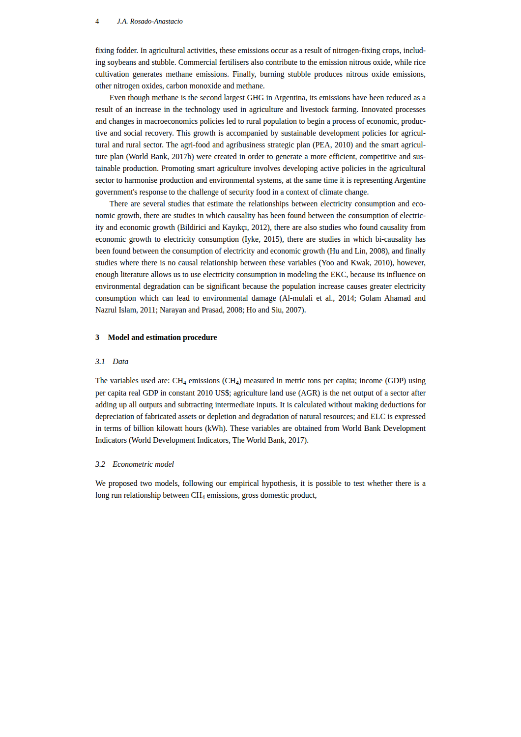4 J.A. Rosado-Anastacio
fixing fodder. In agricultural activities, these emissions occur as a result of nitrogen-fixing crops, including soybeans and stubble. Commercial fertilisers also contribute to the emission nitrous oxide, while rice cultivation generates methane emissions. Finally, burning stubble produces nitrous oxide emissions, other nitrogen oxides, carbon monoxide and methane.
Even though methane is the second largest GHG in Argentina, its emissions have been reduced as a result of an increase in the technology used in agriculture and livestock farming. Innovated processes and changes in macroeconomics policies led to rural population to begin a process of economic, productive and social recovery. This growth is accompanied by sustainable development policies for agricultural and rural sector. The agri-food and agribusiness strategic plan (PEA, 2010) and the smart agriculture plan (World Bank, 2017b) were created in order to generate a more efficient, competitive and sustainable production. Promoting smart agriculture involves developing active policies in the agricultural sector to harmonise production and environmental systems, at the same time it is representing Argentine government's response to the challenge of security food in a context of climate change.
There are several studies that estimate the relationships between electricity consumption and economic growth, there are studies in which causality has been found between the consumption of electricity and economic growth (Bildirici and Kayıkçı, 2012), there are also studies who found causality from economic growth to electricity consumption (Iyke, 2015), there are studies in which bi-causality has been found between the consumption of electricity and economic growth (Hu and Lin, 2008), and finally studies where there is no causal relationship between these variables (Yoo and Kwak, 2010), however, enough literature allows us to use electricity consumption in modeling the EKC, because its influence on environmental degradation can be significant because the population increase causes greater electricity consumption which can lead to environmental damage (Al-mulali et al., 2014; Golam Ahamad and Nazrul Islam, 2011; Narayan and Prasad, 2008; Ho and Siu, 2007).
3 Model and estimation procedure
3.1 Data
The variables used are: CH4 emissions (CH4) measured in metric tons per capita; income (GDP) using per capita real GDP in constant 2010 US$; agriculture land use (AGR) is the net output of a sector after adding up all outputs and subtracting intermediate inputs. It is calculated without making deductions for depreciation of fabricated assets or depletion and degradation of natural resources; and ELC is expressed in terms of billion kilowatt hours (kWh). These variables are obtained from World Bank Development Indicators (World Development Indicators, The World Bank, 2017).
3.2 Econometric model
We proposed two models, following our empirical hypothesis, it is possible to test whether there is a long run relationship between CH4 emissions, gross domestic product,